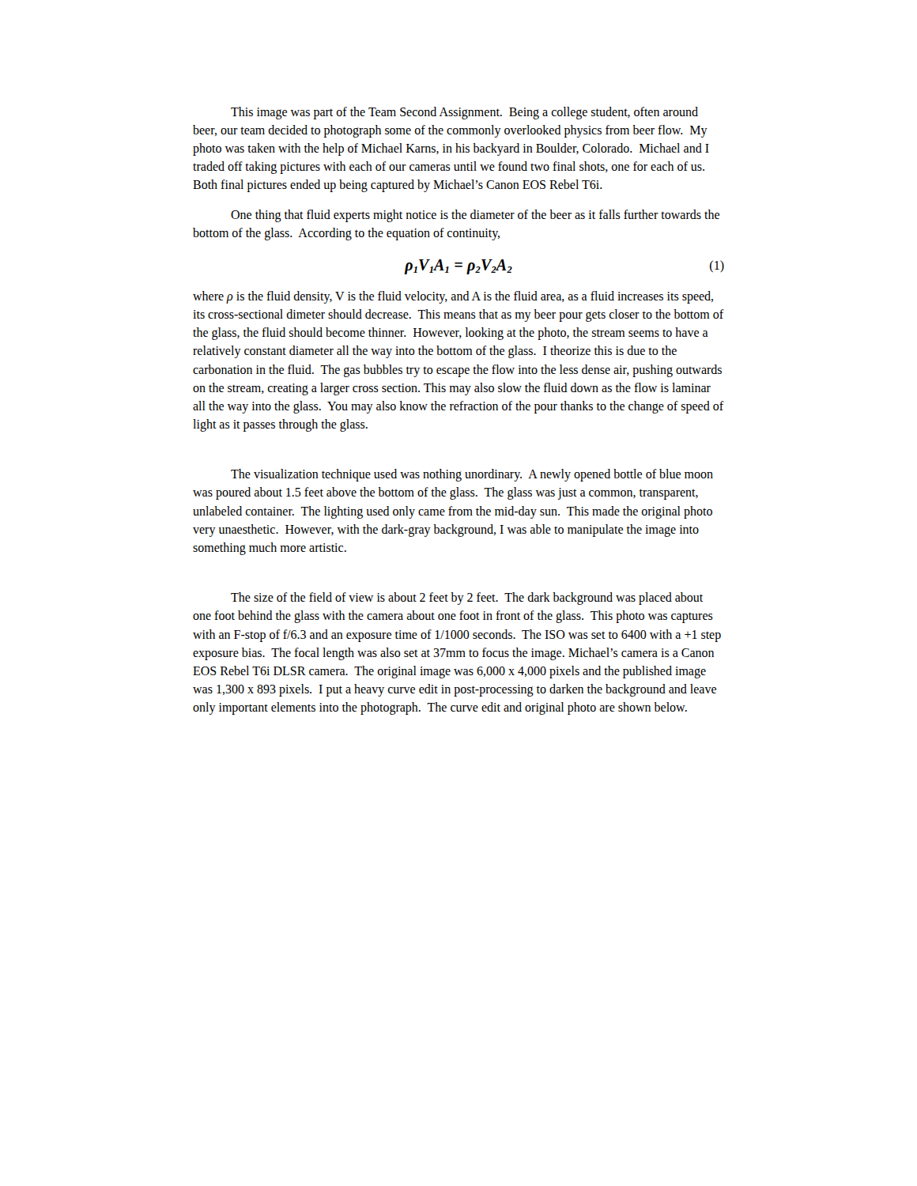This image was part of the Team Second Assignment. Being a college student, often around beer, our team decided to photograph some of the commonly overlooked physics from beer flow. My photo was taken with the help of Michael Karns, in his backyard in Boulder, Colorado. Michael and I traded off taking pictures with each of our cameras until we found two final shots, one for each of us. Both final pictures ended up being captured by Michael’s Canon EOS Rebel T6i.
One thing that fluid experts might notice is the diameter of the beer as it falls further towards the bottom of the glass. According to the equation of continuity,
ρ1V1A1 = ρ2V2A2 (1)
where ρ is the fluid density, V is the fluid velocity, and A is the fluid area, as a fluid increases its speed, its cross-sectional dimeter should decrease. This means that as my beer pour gets closer to the bottom of the glass, the fluid should become thinner. However, looking at the photo, the stream seems to have a relatively constant diameter all the way into the bottom of the glass. I theorize this is due to the carbonation in the fluid. The gas bubbles try to escape the flow into the less dense air, pushing outwards on the stream, creating a larger cross section. This may also slow the fluid down as the flow is laminar all the way into the glass. You may also know the refraction of the pour thanks to the change of speed of light as it passes through the glass.
The visualization technique used was nothing unordinary. A newly opened bottle of blue moon was poured about 1.5 feet above the bottom of the glass. The glass was just a common, transparent, unlabeled container. The lighting used only came from the mid-day sun. This made the original photo very unaesthetic. However, with the dark-gray background, I was able to manipulate the image into something much more artistic.
The size of the field of view is about 2 feet by 2 feet. The dark background was placed about one foot behind the glass with the camera about one foot in front of the glass. This photo was captures with an F-stop of f/6.3 and an exposure time of 1/1000 seconds. The ISO was set to 6400 with a +1 step exposure bias. The focal length was also set at 37mm to focus the image. Michael’s camera is a Canon EOS Rebel T6i DLSR camera. The original image was 6,000 x 4,000 pixels and the published image was 1,300 x 893 pixels. I put a heavy curve edit in post-processing to darken the background and leave only important elements into the photograph. The curve edit and original photo are shown below.